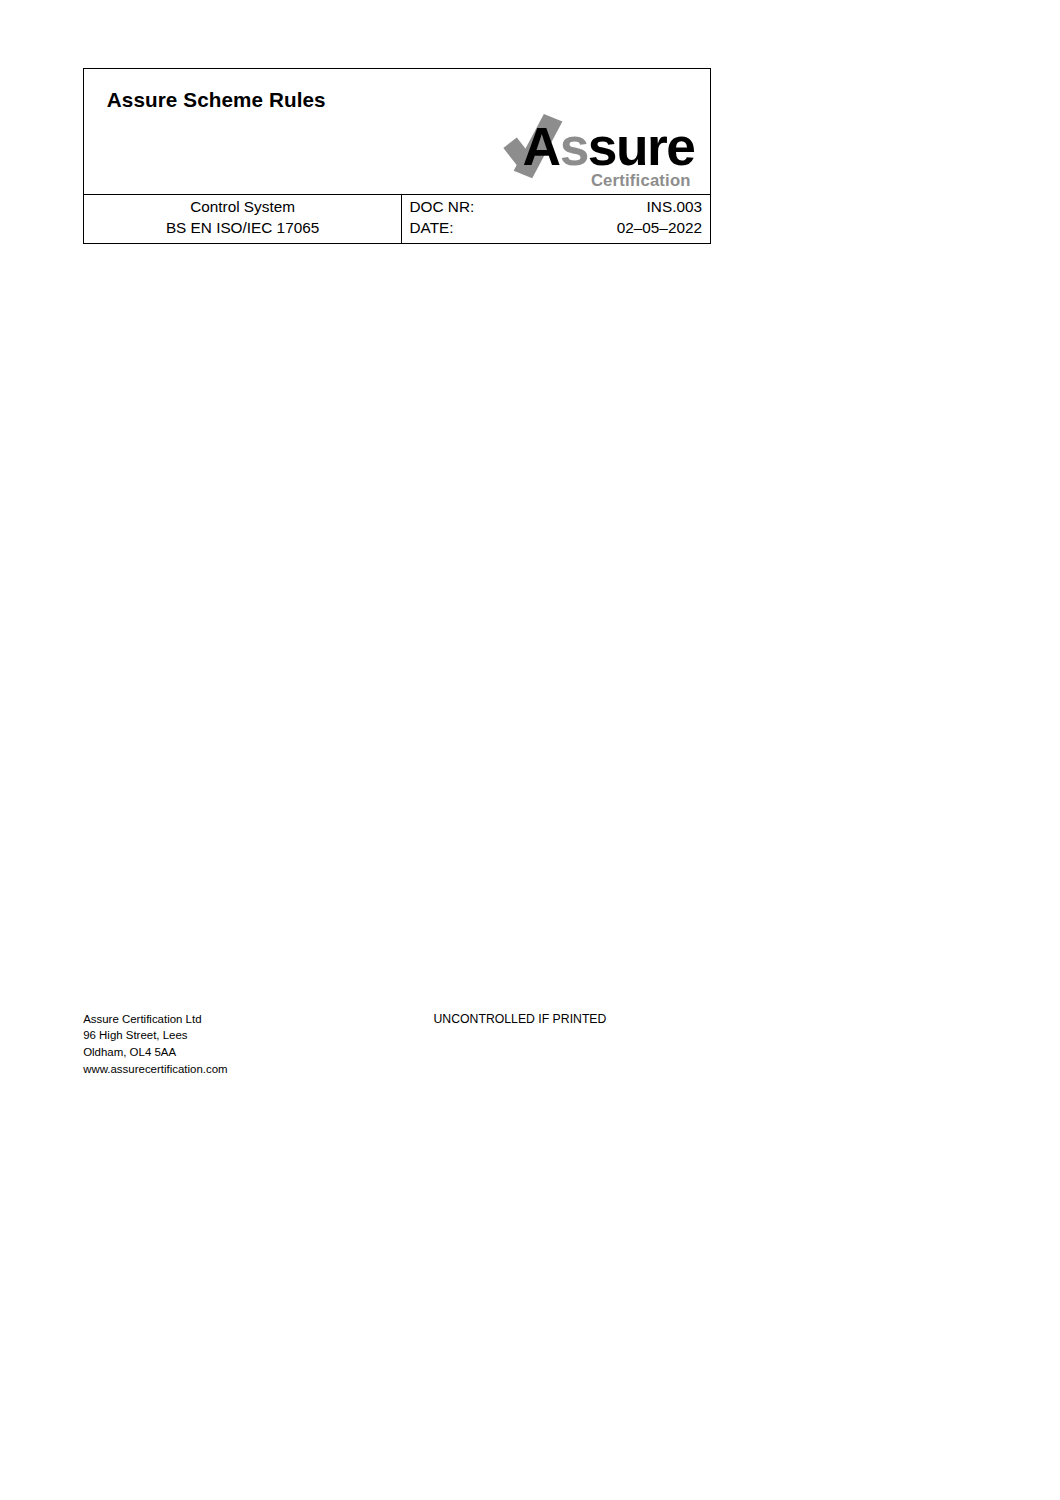Assure Scheme Rules
Assure
Certification
Control System
BS EN ISO/IEC 17065
DOC NR: INS.003
DATE: 02–05–2022
Assure Certification Ltd
96 High Street, Lees
Oldham, OL4 5AA
www.assurecertification.com
UNCONTROLLED IF PRINTED